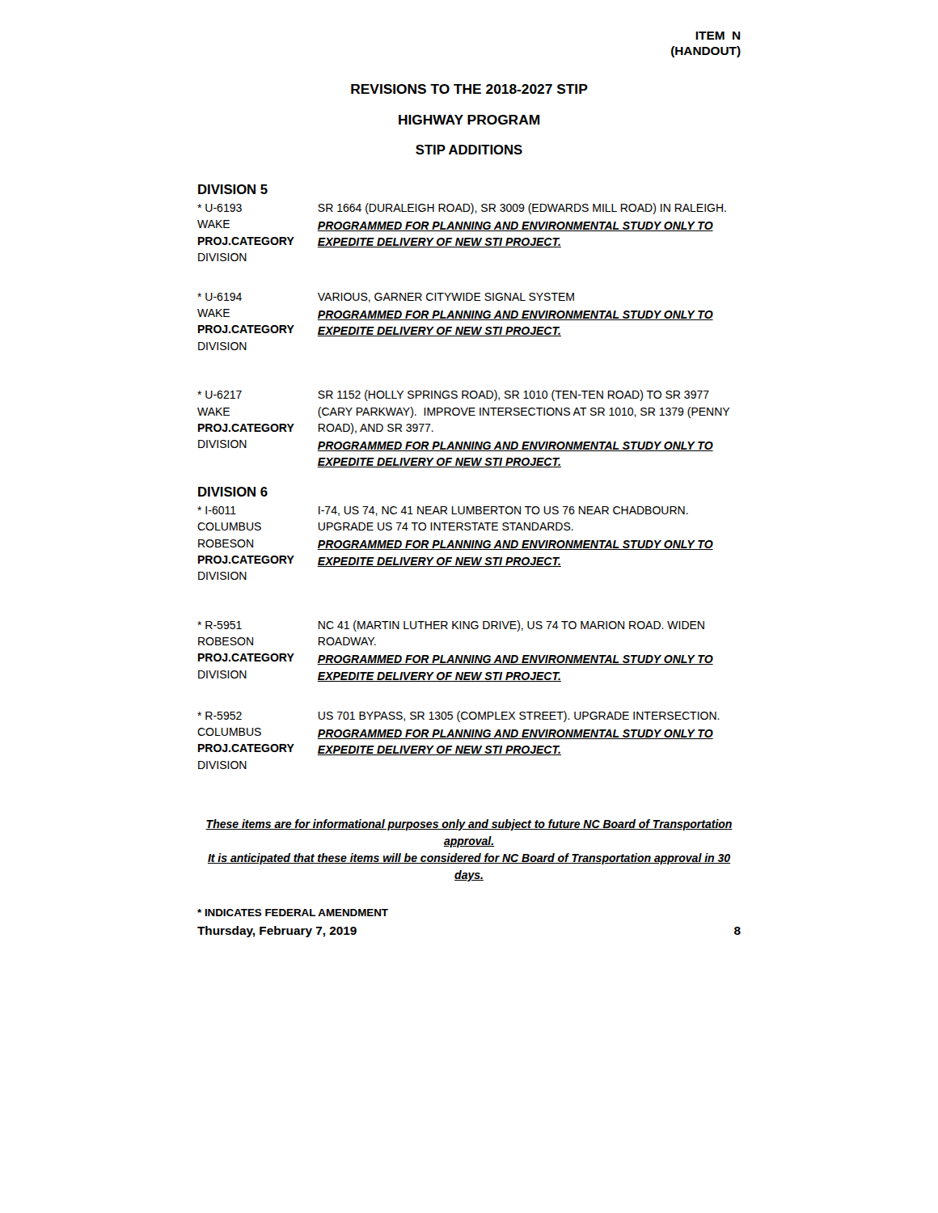ITEM N
(HANDOUT)
REVISIONS TO THE 2018-2027 STIP
HIGHWAY PROGRAM
STIP ADDITIONS
DIVISION 5
| * U-6193 WAKE PROJ.CATEGORY DIVISION | SR 1664 (DURALEIGH ROAD), SR 3009 (EDWARDS MILL ROAD) IN RALEIGH. PROGRAMMED FOR PLANNING AND ENVIRONMENTAL STUDY ONLY TO EXPEDITE DELIVERY OF NEW STI PROJECT. |
| * U-6194 WAKE PROJ.CATEGORY DIVISION | VARIOUS, GARNER CITYWIDE SIGNAL SYSTEM PROGRAMMED FOR PLANNING AND ENVIRONMENTAL STUDY ONLY TO EXPEDITE DELIVERY OF NEW STI PROJECT. |
| * U-6217 WAKE PROJ.CATEGORY DIVISION | SR 1152 (HOLLY SPRINGS ROAD), SR 1010 (TEN-TEN ROAD) TO SR 3977 (CARY PARKWAY). IMPROVE INTERSECTIONS AT SR 1010, SR 1379 (PENNY ROAD), AND SR 3977. PROGRAMMED FOR PLANNING AND ENVIRONMENTAL STUDY ONLY TO EXPEDITE DELIVERY OF NEW STI PROJECT. |
DIVISION 6
| * I-6011 COLUMBUS ROBESON PROJ.CATEGORY DIVISION | I-74, US 74, NC 41 NEAR LUMBERTON TO US 76 NEAR CHADBOURN. UPGRADE US 74 TO INTERSTATE STANDARDS. PROGRAMMED FOR PLANNING AND ENVIRONMENTAL STUDY ONLY TO EXPEDITE DELIVERY OF NEW STI PROJECT. |
| * R-5951 ROBESON PROJ.CATEGORY DIVISION | NC 41 (MARTIN LUTHER KING DRIVE), US 74 TO MARION ROAD. WIDEN ROADWAY. PROGRAMMED FOR PLANNING AND ENVIRONMENTAL STUDY ONLY TO EXPEDITE DELIVERY OF NEW STI PROJECT. |
| * R-5952 COLUMBUS PROJ.CATEGORY DIVISION | US 701 BYPASS, SR 1305 (COMPLEX STREET). UPGRADE INTERSECTION. PROGRAMMED FOR PLANNING AND ENVIRONMENTAL STUDY ONLY TO EXPEDITE DELIVERY OF NEW STI PROJECT. |
These items are for informational purposes only and subject to future NC Board of Transportation approval.
It is anticipated that these items will be considered for NC Board of Transportation approval in 30 days.
* INDICATES FEDERAL AMENDMENT
Thursday, February 7, 2019 8